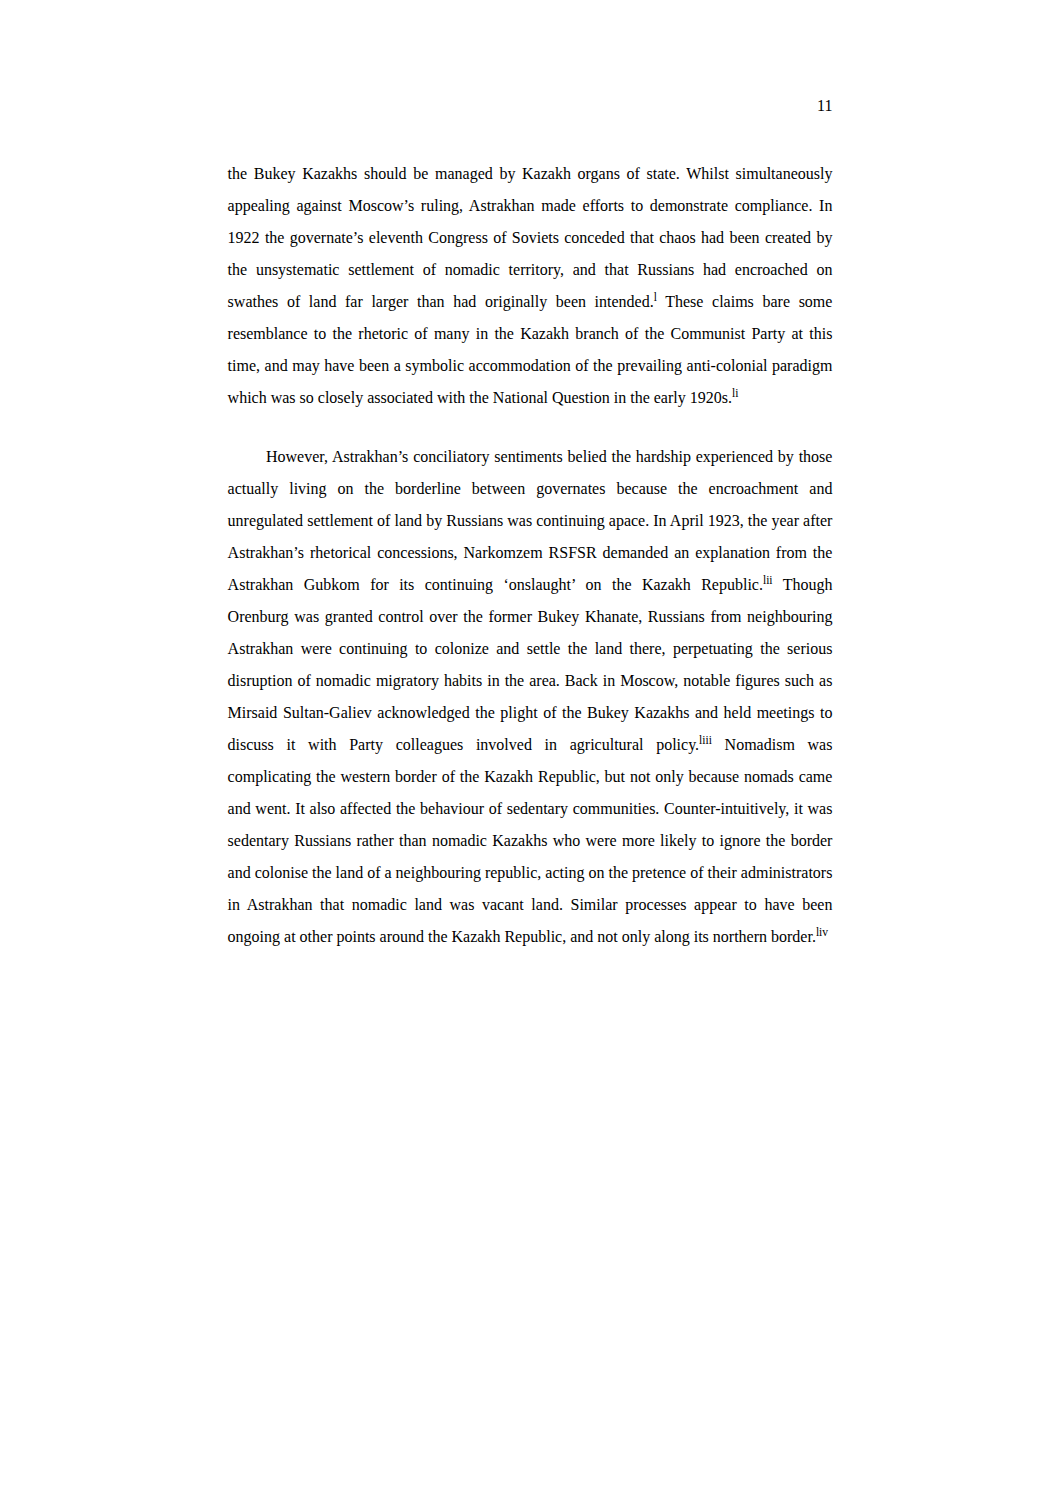11
the Bukey Kazakhs should be managed by Kazakh organs of state. Whilst simultaneously appealing against Moscow’s ruling, Astrakhan made efforts to demonstrate compliance. In 1922 the governate’s eleventh Congress of Soviets conceded that chaos had been created by the unsystematic settlement of nomadic territory, and that Russians had encroached on swathes of land far larger than had originally been intended.l These claims bare some resemblance to the rhetoric of many in the Kazakh branch of the Communist Party at this time, and may have been a symbolic accommodation of the prevailing anti-colonial paradigm which was so closely associated with the National Question in the early 1920s.li
However, Astrakhan’s conciliatory sentiments belied the hardship experienced by those actually living on the borderline between governates because the encroachment and unregulated settlement of land by Russians was continuing apace. In April 1923, the year after Astrakhan’s rhetorical concessions, Narkomzem RSFSR demanded an explanation from the Astrakhan Gubkom for its continuing ‘onslaught’ on the Kazakh Republic.lii Though Orenburg was granted control over the former Bukey Khanate, Russians from neighbouring Astrakhan were continuing to colonize and settle the land there, perpetuating the serious disruption of nomadic migratory habits in the area. Back in Moscow, notable figures such as Mirsaid Sultan-Galiev acknowledged the plight of the Bukey Kazakhs and held meetings to discuss it with Party colleagues involved in agricultural policy.liii Nomadism was complicating the western border of the Kazakh Republic, but not only because nomads came and went. It also affected the behaviour of sedentary communities. Counter-intuitively, it was sedentary Russians rather than nomadic Kazakhs who were more likely to ignore the border and colonise the land of a neighbouring republic, acting on the pretence of their administrators in Astrakhan that nomadic land was vacant land. Similar processes appear to have been ongoing at other points around the Kazakh Republic, and not only along its northern border.liv